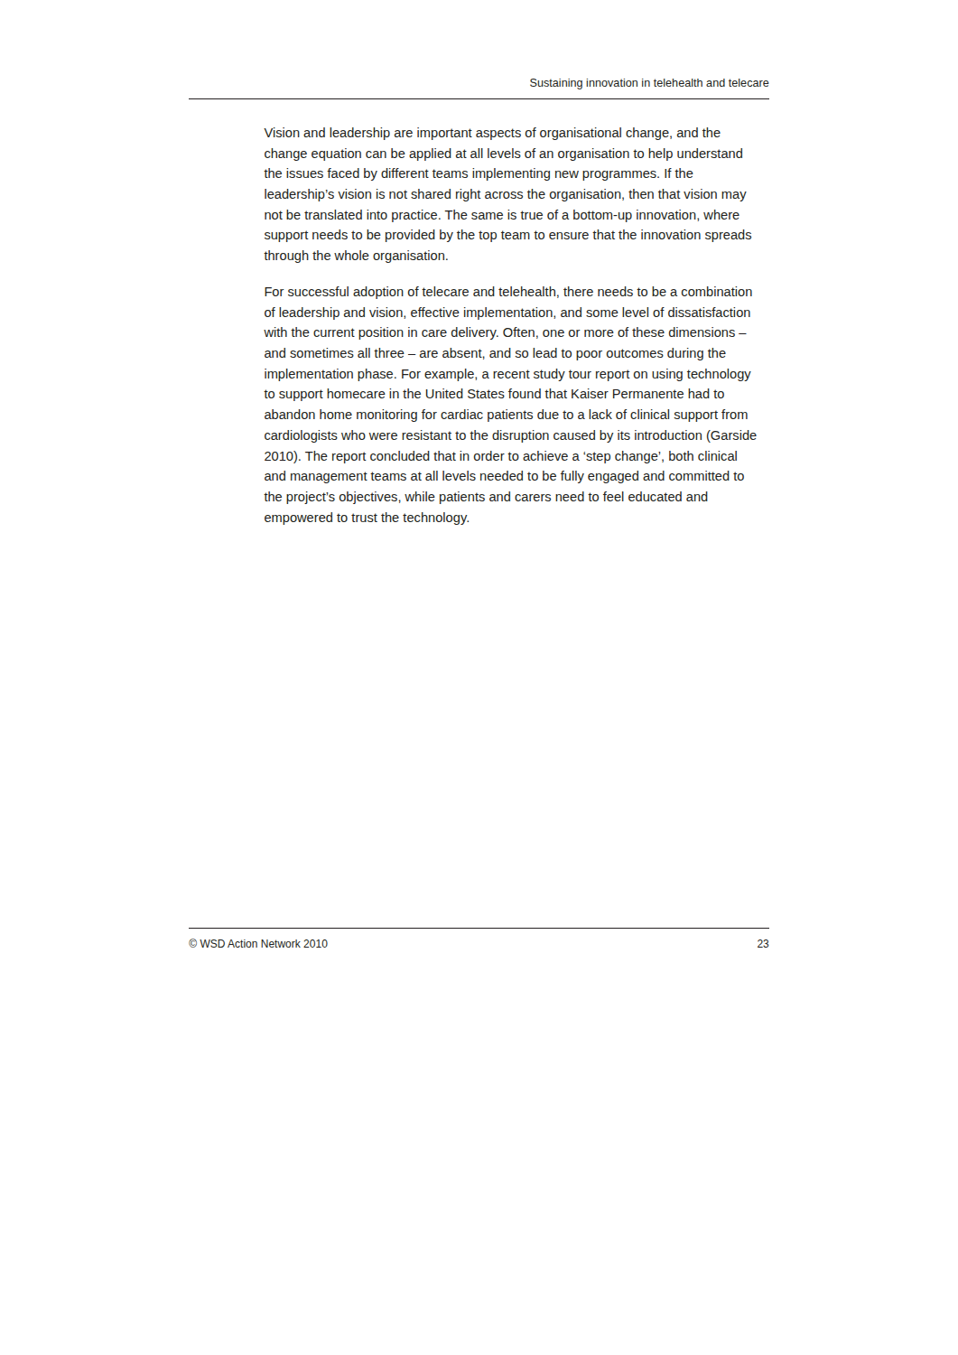Sustaining innovation in telehealth and telecare
Vision and leadership are important aspects of organisational change, and the change equation can be applied at all levels of an organisation to help understand the issues faced by different teams implementing new programmes. If the leadership’s vision is not shared right across the organisation, then that vision may not be translated into practice. The same is true of a bottom-up innovation, where support needs to be provided by the top team to ensure that the innovation spreads through the whole organisation.
For successful adoption of telecare and telehealth, there needs to be a combination of leadership and vision, effective implementation, and some level of dissatisfaction with the current position in care delivery. Often, one or more of these dimensions – and sometimes all three – are absent, and so lead to poor outcomes during the implementation phase. For example, a recent study tour report on using technology to support homecare in the United States found that Kaiser Permanente had to abandon home monitoring for cardiac patients due to a lack of clinical support from cardiologists who were resistant to the disruption caused by its introduction (Garside 2010). The report concluded that in order to achieve a ‘step change’, both clinical and management teams at all levels needed to be fully engaged and committed to the project’s objectives, while patients and carers need to feel educated and empowered to trust the technology.
© WSD Action Network 2010
23